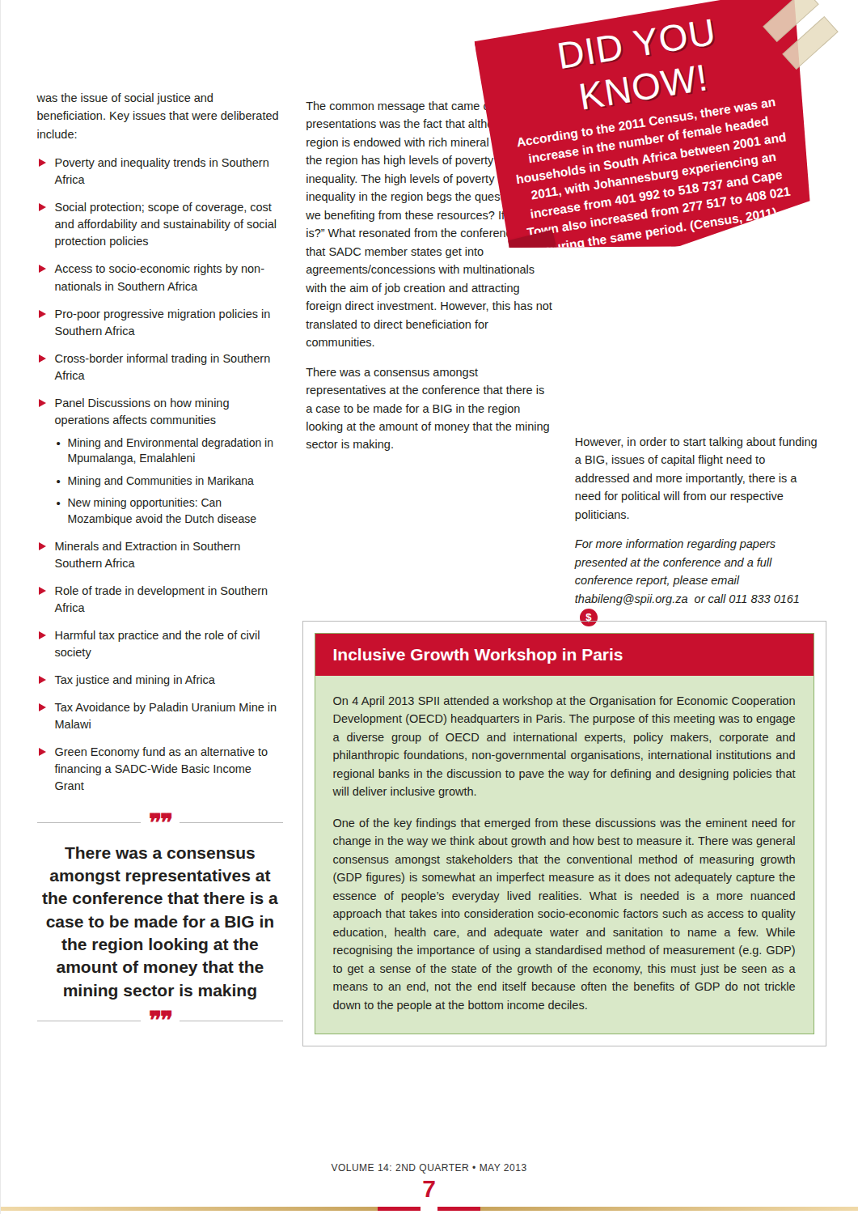DID YOU KNOW!
According to the 2011 Census, there was an increase in the number of female headed households in South Africa between 2001 and 2011, with Johannesburg experiencing an increase from 401 992 to 518 737 and Cape Town also increased from 277 517 to 408 021 during the same period. (Census, 2011)
was the issue of social justice and beneficiation. Key issues that were deliberated include:
Poverty and inequality trends in Southern Africa
Social protection; scope of coverage, cost and affordability and sustainability of social protection policies
Access to socio-economic rights by non-nationals in Southern Africa
Pro-poor progressive migration policies in Southern Africa
Cross-border informal trading in Southern Africa
Panel Discussions on how mining operations affects communities
Mining and Environmental degradation in Mpumalanga, Emalahleni
Mining and Communities in Marikana
New mining opportunities: Can Mozambique avoid the Dutch disease
Minerals and Extraction in Southern Southern Africa
Role of trade in development in Southern Africa
Harmful tax practice and the role of civil society
Tax justice and mining in Africa
Tax Avoidance by Paladin Uranium Mine in Malawi
Green Economy fund as an alternative to financing a SADC-Wide Basic Income Grant
❞❞
There was a consensus amongst representatives at the conference that there is a case to be made for a BIG in the region looking at the amount of money that the mining sector is making
❞❞
The common message that came out from the presentations was the fact that although the region is endowed with rich mineral resources, the region has high levels of poverty and inequality. The high levels of poverty and inequality in the region begs the question “are we benefiting from these resources? If not, who is?” What resonated from the conference was that SADC member states get into agreements/concessions with multinationals with the aim of job creation and attracting foreign direct investment. However, this has not translated to direct beneficiation for communities.
There was a consensus amongst representatives at the conference that there is a case to be made for a BIG in the region looking at the amount of money that the mining sector is making.
However, in order to start talking about funding a BIG, issues of capital flight need to addressed and more importantly, there is a need for political will from our respective politicians.
For more information regarding papers presented at the conference and a full conference report, please email thabileng@spii.org.za or call 011 833 0161 $
Inclusive Growth Workshop in Paris
On 4 April 2013 SPII attended a workshop at the Organisation for Economic Cooperation Development (OECD) headquarters in Paris. The purpose of this meeting was to engage a diverse group of OECD and international experts, policy makers, corporate and philanthropic foundations, non-governmental organisations, international institutions and regional banks in the discussion to pave the way for defining and designing policies that will deliver inclusive growth.
One of the key findings that emerged from these discussions was the eminent need for change in the way we think about growth and how best to measure it. There was general consensus amongst stakeholders that the conventional method of measuring growth (GDP figures) is somewhat an imperfect measure as it does not adequately capture the essence of people’s everyday lived realities. What is needed is a more nuanced approach that takes into consideration socio-economic factors such as access to quality education, health care, and adequate water and sanitation to name a few. While recognising the importance of using a standardised method of measurement (e.g. GDP) to get a sense of the state of the growth of the economy, this must just be seen as a means to an end, not the end itself because often the benefits of GDP do not trickle down to the people at the bottom income deciles.
VOLUME 14: 2ND QUARTER • MAY 2013
7